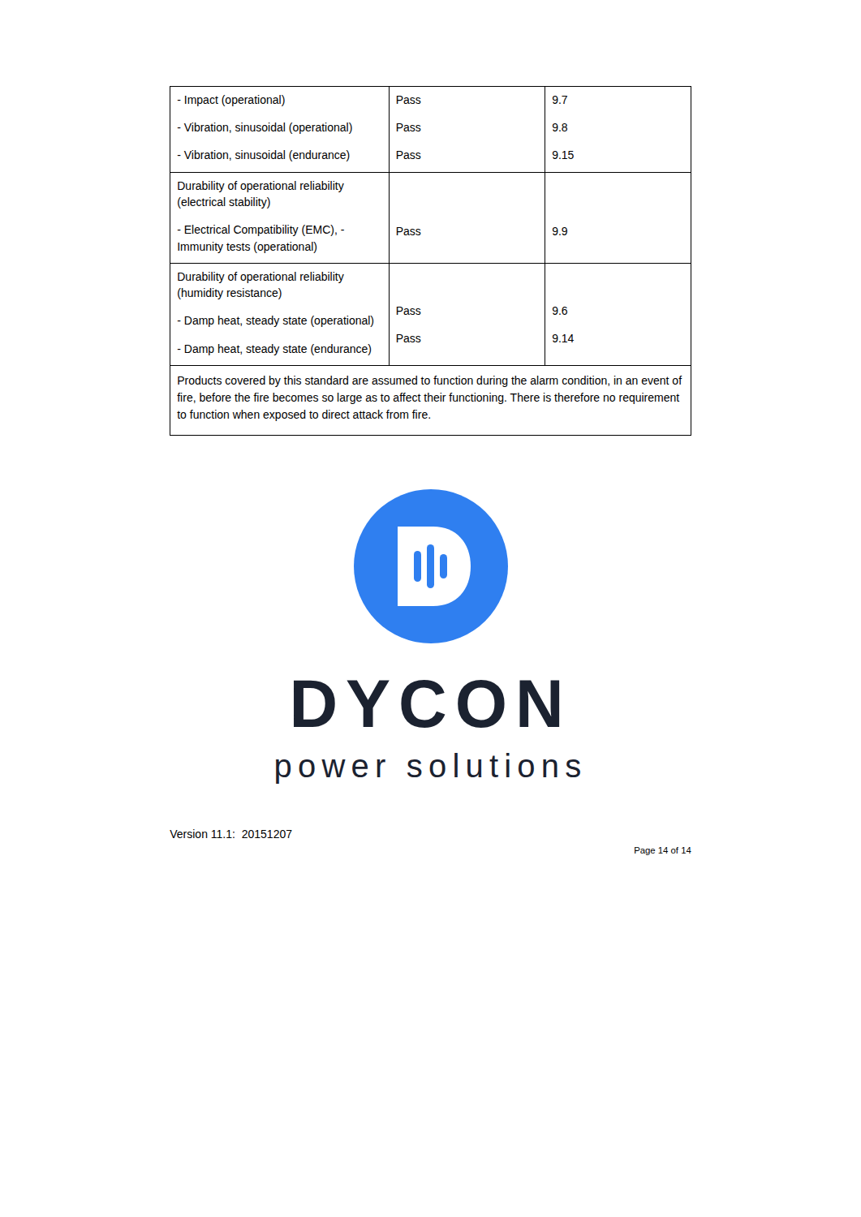| - Impact (operational) - Vibration, sinusoidal (operational) - Vibration, sinusoidal (endurance) | Pass Pass Pass | 9.7 9.8 9.15 |
| Durability of operational reliability (electrical stability) - Electrical Compatibility (EMC), - Immunity tests (operational) | Pass | 9.9 |
| Durability of operational reliability (humidity resistance) - Damp heat, steady state (operational) - Damp heat, steady state (endurance) | Pass Pass | 9.6 9.14 |
| Products covered by this standard are assumed to function during the alarm condition, in an event of fire, before the fire becomes so large as to affect their functioning. There is therefore no requirement to function when exposed to direct attack from fire. |
DYCON
power solutions
Version 11.1: 20151207
Page 14 of 14